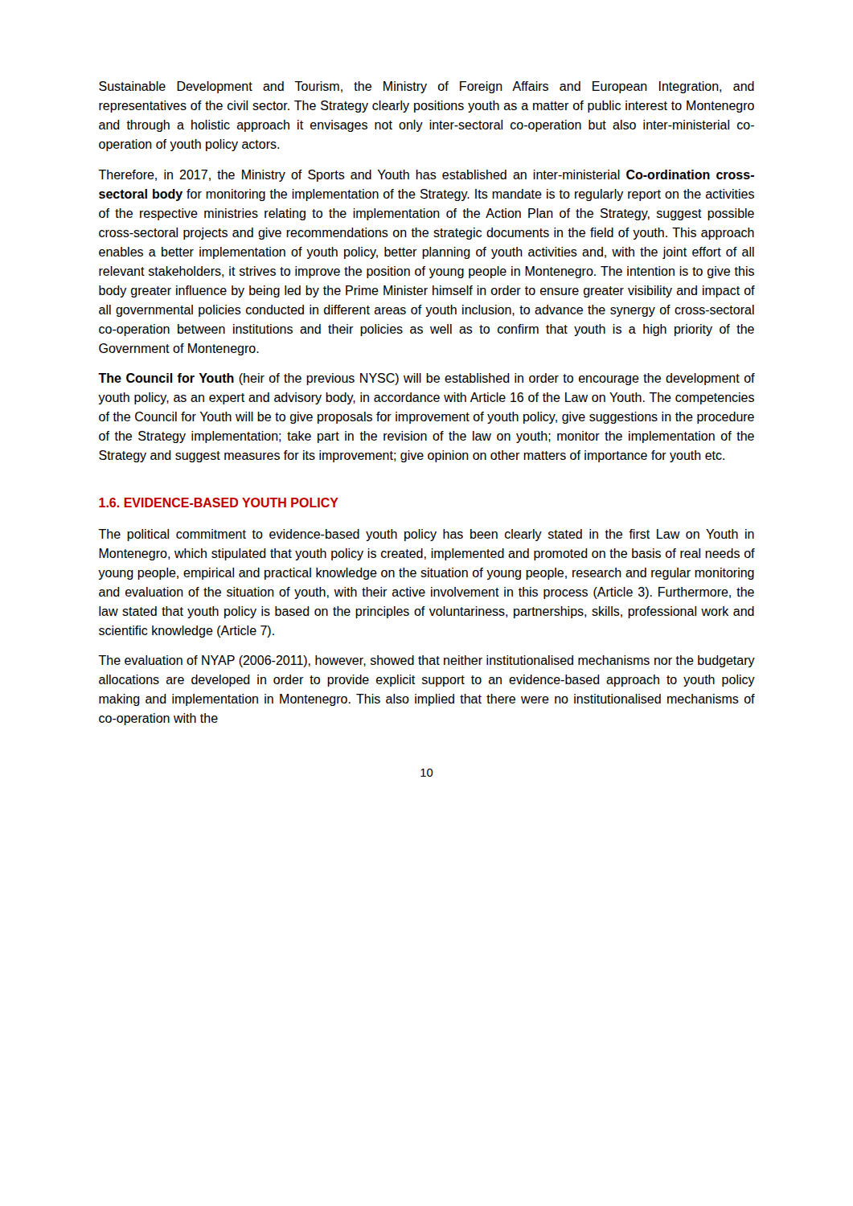Sustainable Development and Tourism, the Ministry of Foreign Affairs and European Integration, and representatives of the civil sector. The Strategy clearly positions youth as a matter of public interest to Montenegro and through a holistic approach it envisages not only inter-sectoral co-operation but also inter-ministerial co-operation of youth policy actors.
Therefore, in 2017, the Ministry of Sports and Youth has established an inter-ministerial Co-ordination cross-sectoral body for monitoring the implementation of the Strategy. Its mandate is to regularly report on the activities of the respective ministries relating to the implementation of the Action Plan of the Strategy, suggest possible cross-sectoral projects and give recommendations on the strategic documents in the field of youth. This approach enables a better implementation of youth policy, better planning of youth activities and, with the joint effort of all relevant stakeholders, it strives to improve the position of young people in Montenegro. The intention is to give this body greater influence by being led by the Prime Minister himself in order to ensure greater visibility and impact of all governmental policies conducted in different areas of youth inclusion, to advance the synergy of cross-sectoral co-operation between institutions and their policies as well as to confirm that youth is a high priority of the Government of Montenegro.
The Council for Youth (heir of the previous NYSC) will be established in order to encourage the development of youth policy, as an expert and advisory body, in accordance with Article 16 of the Law on Youth. The competencies of the Council for Youth will be to give proposals for improvement of youth policy, give suggestions in the procedure of the Strategy implementation; take part in the revision of the law on youth; monitor the implementation of the Strategy and suggest measures for its improvement; give opinion on other matters of importance for youth etc.
1.6. EVIDENCE-BASED YOUTH POLICY
The political commitment to evidence-based youth policy has been clearly stated in the first Law on Youth in Montenegro, which stipulated that youth policy is created, implemented and promoted on the basis of real needs of young people, empirical and practical knowledge on the situation of young people, research and regular monitoring and evaluation of the situation of youth, with their active involvement in this process (Article 3). Furthermore, the law stated that youth policy is based on the principles of voluntariness, partnerships, skills, professional work and scientific knowledge (Article 7).
The evaluation of NYAP (2006-2011), however, showed that neither institutionalised mechanisms nor the budgetary allocations are developed in order to provide explicit support to an evidence-based approach to youth policy making and implementation in Montenegro. This also implied that there were no institutionalised mechanisms of co-operation with the
10